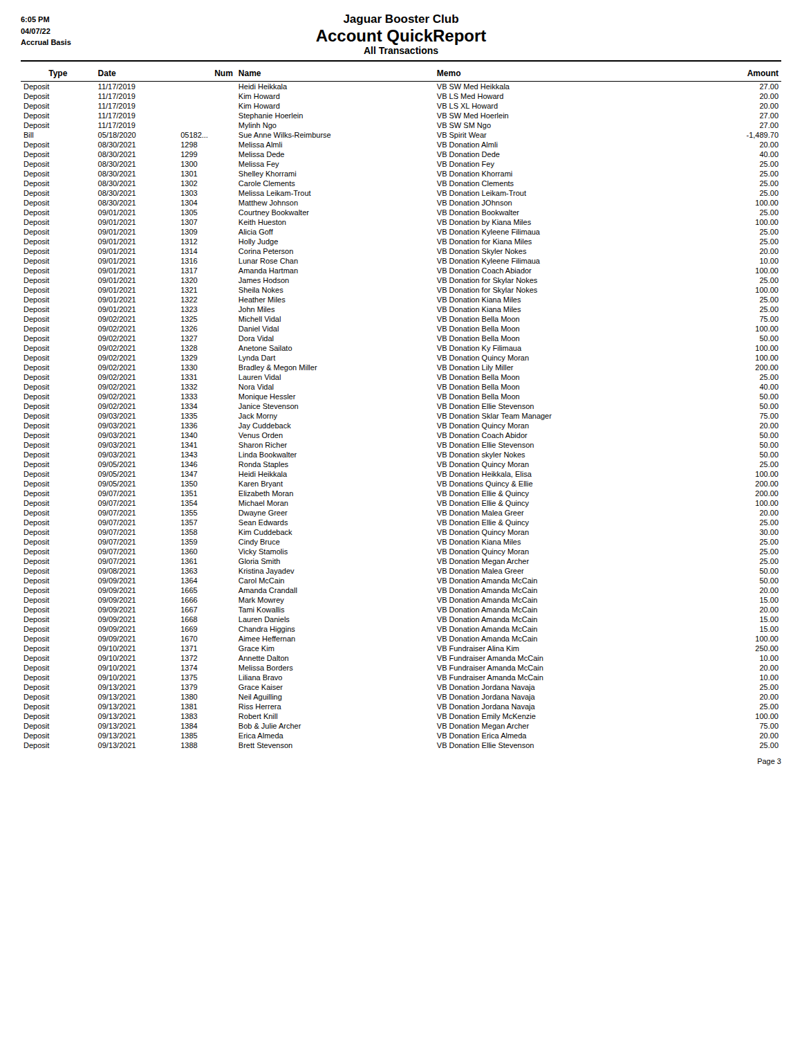6:05 PM
04/07/22
Accrual Basis
Jaguar Booster Club
Account QuickReport
All Transactions
| Type | Date | Num | Name | Memo | Amount |
| --- | --- | --- | --- | --- | --- |
| Deposit | 11/17/2019 | | Heidi Heikkala | VB SW Med Heikkala | 27.00 |
| Deposit | 11/17/2019 | | Kim Howard | VB LS Med Howard | 20.00 |
| Deposit | 11/17/2019 | | Kim Howard | VB LS XL Howard | 20.00 |
| Deposit | 11/17/2019 | | Stephanie Hoerlein | VB SW Med Hoerlein | 27.00 |
| Deposit | 11/17/2019 | | Mylinh Ngo | VB SW SM Ngo | 27.00 |
| Bill | 05/18/2020 | 05182... | Sue Anne Wilks-Reimburse | VB Spirit Wear | -1,489.70 |
| Deposit | 08/30/2021 | 1298 | Melissa Almli | VB Donation Almli | 20.00 |
| Deposit | 08/30/2021 | 1299 | Melissa Dede | VB Donation Dede | 40.00 |
| Deposit | 08/30/2021 | 1300 | Melissa Fey | VB Donation Fey | 25.00 |
| Deposit | 08/30/2021 | 1301 | Shelley Khorrami | VB Donation Khorrami | 25.00 |
| Deposit | 08/30/2021 | 1302 | Carole Clements | VB Donation Clements | 25.00 |
| Deposit | 08/30/2021 | 1303 | Melissa Leikam-Trout | VB Donation Leikam-Trout | 25.00 |
| Deposit | 08/30/2021 | 1304 | Matthew Johnson | VB Donation JOhnson | 100.00 |
| Deposit | 09/01/2021 | 1305 | Courtney Bookwalter | VB Donation Bookwalter | 25.00 |
| Deposit | 09/01/2021 | 1307 | Keith Hueston | VB Donation by Kiana Miles | 100.00 |
| Deposit | 09/01/2021 | 1309 | Alicia Goff | VB Donation Kyleene Filimaua | 25.00 |
| Deposit | 09/01/2021 | 1312 | Holly Judge | VB Donation for Kiana Miles | 25.00 |
| Deposit | 09/01/2021 | 1314 | Corina Peterson | VB Donation Skyler Nokes | 20.00 |
| Deposit | 09/01/2021 | 1316 | Lunar Rose Chan | VB Donation Kyleene Filimaua | 10.00 |
| Deposit | 09/01/2021 | 1317 | Amanda Hartman | VB Donation Coach Abiador | 100.00 |
| Deposit | 09/01/2021 | 1320 | James Hodson | VB Donation for Skylar Nokes | 25.00 |
| Deposit | 09/01/2021 | 1321 | Sheila Nokes | VB Donation for Skylar Nokes | 100.00 |
| Deposit | 09/01/2021 | 1322 | Heather Miles | VB Donation Kiana Miles | 25.00 |
| Deposit | 09/01/2021 | 1323 | John Miles | VB Donation Kiana Miles | 25.00 |
| Deposit | 09/02/2021 | 1325 | Michell Vidal | VB Donation Bella Moon | 75.00 |
| Deposit | 09/02/2021 | 1326 | Daniel Vidal | VB Donation Bella Moon | 100.00 |
| Deposit | 09/02/2021 | 1327 | Dora Vidal | VB Donation Bella Moon | 50.00 |
| Deposit | 09/02/2021 | 1328 | Anetone Sailato | VB Donation Ky Filimaua | 100.00 |
| Deposit | 09/02/2021 | 1329 | Lynda Dart | VB Donation Quincy Moran | 100.00 |
| Deposit | 09/02/2021 | 1330 | Bradley & Megon Miller | VB Donation Lily Miller | 200.00 |
| Deposit | 09/02/2021 | 1331 | Lauren Vidal | VB Donation Bella Moon | 25.00 |
| Deposit | 09/02/2021 | 1332 | Nora Vidal | VB Donation Bella Moon | 40.00 |
| Deposit | 09/02/2021 | 1333 | Monique Hessler | VB Donation Bella Moon | 50.00 |
| Deposit | 09/02/2021 | 1334 | Janice Stevenson | VB Donation Ellie Stevenson | 50.00 |
| Deposit | 09/03/2021 | 1335 | Jack Morny | VB Donation Sklar Team Manager | 75.00 |
| Deposit | 09/03/2021 | 1336 | Jay Cuddeback | VB Donation Quincy Moran | 20.00 |
| Deposit | 09/03/2021 | 1340 | Venus Orden | VB Donation Coach Abidor | 50.00 |
| Deposit | 09/03/2021 | 1341 | Sharon Richer | VB Donation Ellie Stevenson | 50.00 |
| Deposit | 09/03/2021 | 1343 | Linda Bookwalter | VB Donation skyler Nokes | 50.00 |
| Deposit | 09/05/2021 | 1346 | Ronda Staples | VB Donation Quincy Moran | 25.00 |
| Deposit | 09/05/2021 | 1347 | Heidi Heikkala | VB Donation Heikkala, Elisa | 100.00 |
| Deposit | 09/05/2021 | 1350 | Karen Bryant | VB Donations Quincy & Ellie | 200.00 |
| Deposit | 09/07/2021 | 1351 | Elizabeth Moran | VB Donation Ellie & Quincy | 200.00 |
| Deposit | 09/07/2021 | 1354 | Michael Moran | VB Donation Ellie & Quincy | 100.00 |
| Deposit | 09/07/2021 | 1355 | Dwayne Greer | VB Donation Malea Greer | 20.00 |
| Deposit | 09/07/2021 | 1357 | Sean Edwards | VB Donation Ellie & Quincy | 25.00 |
| Deposit | 09/07/2021 | 1358 | Kim Cuddeback | VB Donation Quincy Moran | 30.00 |
| Deposit | 09/07/2021 | 1359 | Cindy Bruce | VB Donation Kiana Miles | 25.00 |
| Deposit | 09/07/2021 | 1360 | Vicky Stamolis | VB Donation Quincy Moran | 25.00 |
| Deposit | 09/07/2021 | 1361 | Gloria Smith | VB Donation Megan Archer | 25.00 |
| Deposit | 09/08/2021 | 1363 | Kristina Jayadev | VB Donation Malea Greer | 50.00 |
| Deposit | 09/09/2021 | 1364 | Carol McCain | VB Donation Amanda McCain | 50.00 |
| Deposit | 09/09/2021 | 1665 | Amanda Crandall | VB Donation Amanda McCain | 20.00 |
| Deposit | 09/09/2021 | 1666 | Mark Mowrey | VB Donation Amanda McCain | 15.00 |
| Deposit | 09/09/2021 | 1667 | Tami Kowallis | VB Donation Amanda McCain | 20.00 |
| Deposit | 09/09/2021 | 1668 | Lauren Daniels | VB Donation Amanda McCain | 15.00 |
| Deposit | 09/09/2021 | 1669 | Chandra Higgins | VB Donation Amanda McCain | 15.00 |
| Deposit | 09/09/2021 | 1670 | Aimee Heffernan | VB Donation Amanda McCain | 100.00 |
| Deposit | 09/10/2021 | 1371 | Grace Kim | VB Fundraiser Alina Kim | 250.00 |
| Deposit | 09/10/2021 | 1372 | Annette Dalton | VB Fundraiser Amanda McCain | 10.00 |
| Deposit | 09/10/2021 | 1374 | Melissa Borders | VB Fundraiser Amanda McCain | 20.00 |
| Deposit | 09/10/2021 | 1375 | Liliana Bravo | VB Fundraiser Amanda McCain | 10.00 |
| Deposit | 09/13/2021 | 1379 | Grace Kaiser | VB Donation Jordana Navaja | 25.00 |
| Deposit | 09/13/2021 | 1380 | Neil Aguilling | VB Donation Jordana Navaja | 20.00 |
| Deposit | 09/13/2021 | 1381 | Riss Herrera | VB Donation Jordana Navaja | 25.00 |
| Deposit | 09/13/2021 | 1383 | Robert Knill | VB Donation Emily McKenzie | 100.00 |
| Deposit | 09/13/2021 | 1384 | Bob & Julie Archer | VB Donation Megan Archer | 75.00 |
| Deposit | 09/13/2021 | 1385 | Erica Almeda | VB Donation Erica Almeda | 20.00 |
| Deposit | 09/13/2021 | 1388 | Brett Stevenson | VB Donation Ellie Stevenson | 25.00 |
Page 3